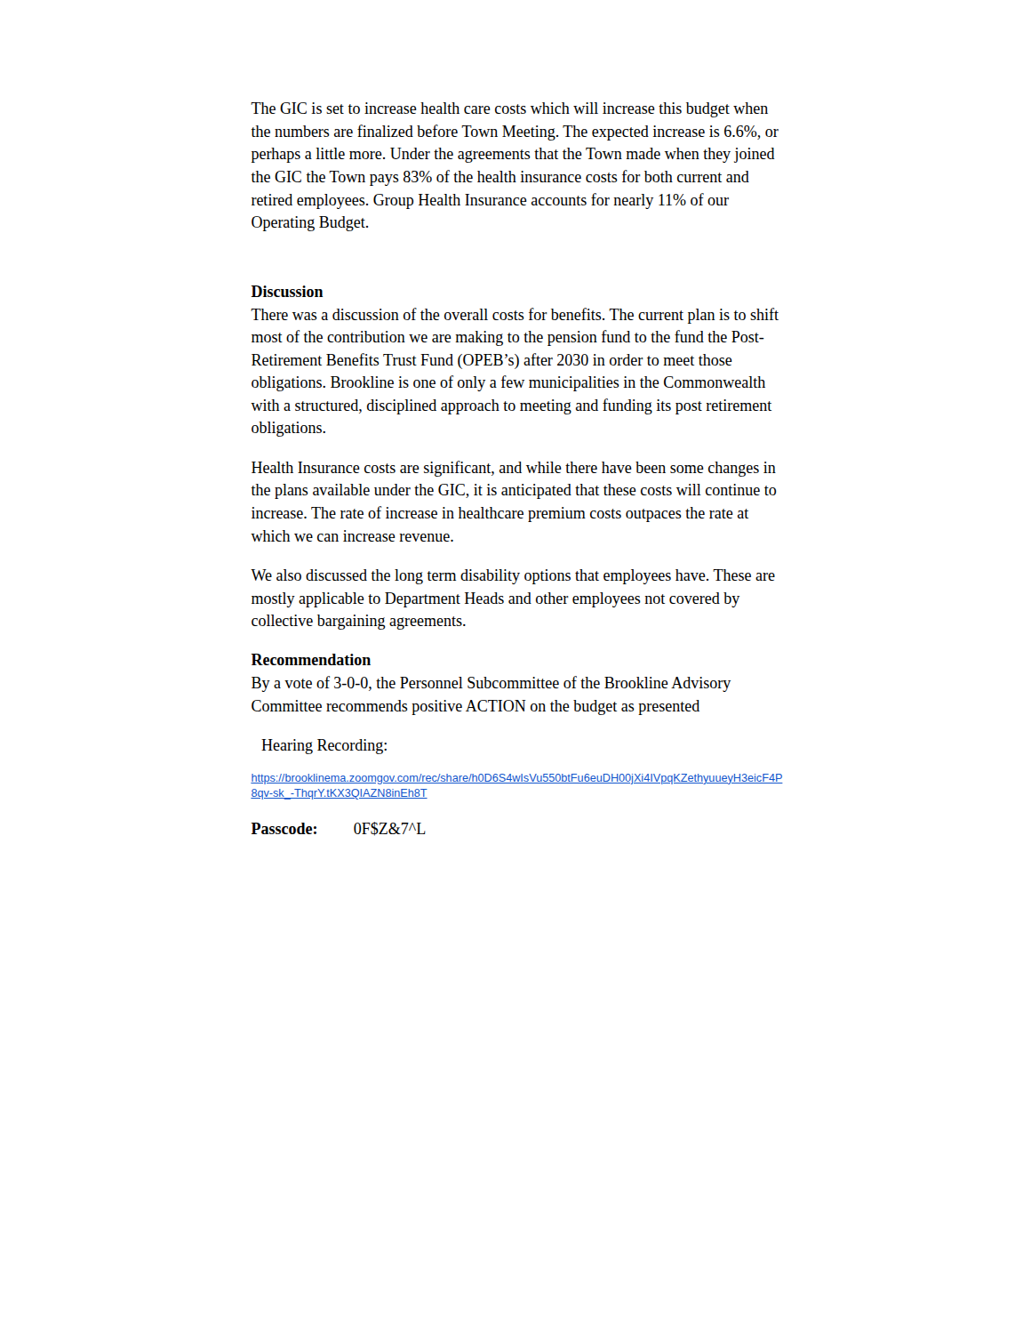The GIC is set to increase health care costs which will increase this budget when the numbers are finalized before Town Meeting. The expected increase is 6.6%, or perhaps a little more. Under the agreements that the Town made when they joined the GIC the Town pays 83% of the health insurance costs for both current and retired employees. Group Health Insurance accounts for nearly 11% of our Operating Budget.
Discussion
There was a discussion of the overall costs for benefits. The current plan is to shift most of the contribution we are making to the pension fund to the fund the Post-Retirement Benefits Trust Fund (OPEB’s) after 2030 in order to meet those obligations. Brookline is one of only a few municipalities in the Commonwealth with a structured, disciplined approach to meeting and funding its post retirement obligations.
Health Insurance costs are significant, and while there have been some changes in the plans available under the GIC, it is anticipated that these costs will continue to increase. The rate of increase in healthcare premium costs outpaces the rate at which we can increase revenue.
We also discussed the long term disability options that employees have. These are mostly applicable to Department Heads and other employees not covered by collective bargaining agreements.
Recommendation
By a vote of 3-0-0, the Personnel Subcommittee of the Brookline Advisory Committee recommends positive ACTION on the budget as presented
Hearing Recording:
https://brooklinema.zoomgov.com/rec/share/h0D6S4wIsVu550btFu6euDH00jXi4IVpqKZethyuueyH3eicF4P8qv-sk_-ThqrY.tKX3QIAZN8inEh8T
Passcode: 0F$Z&7^L